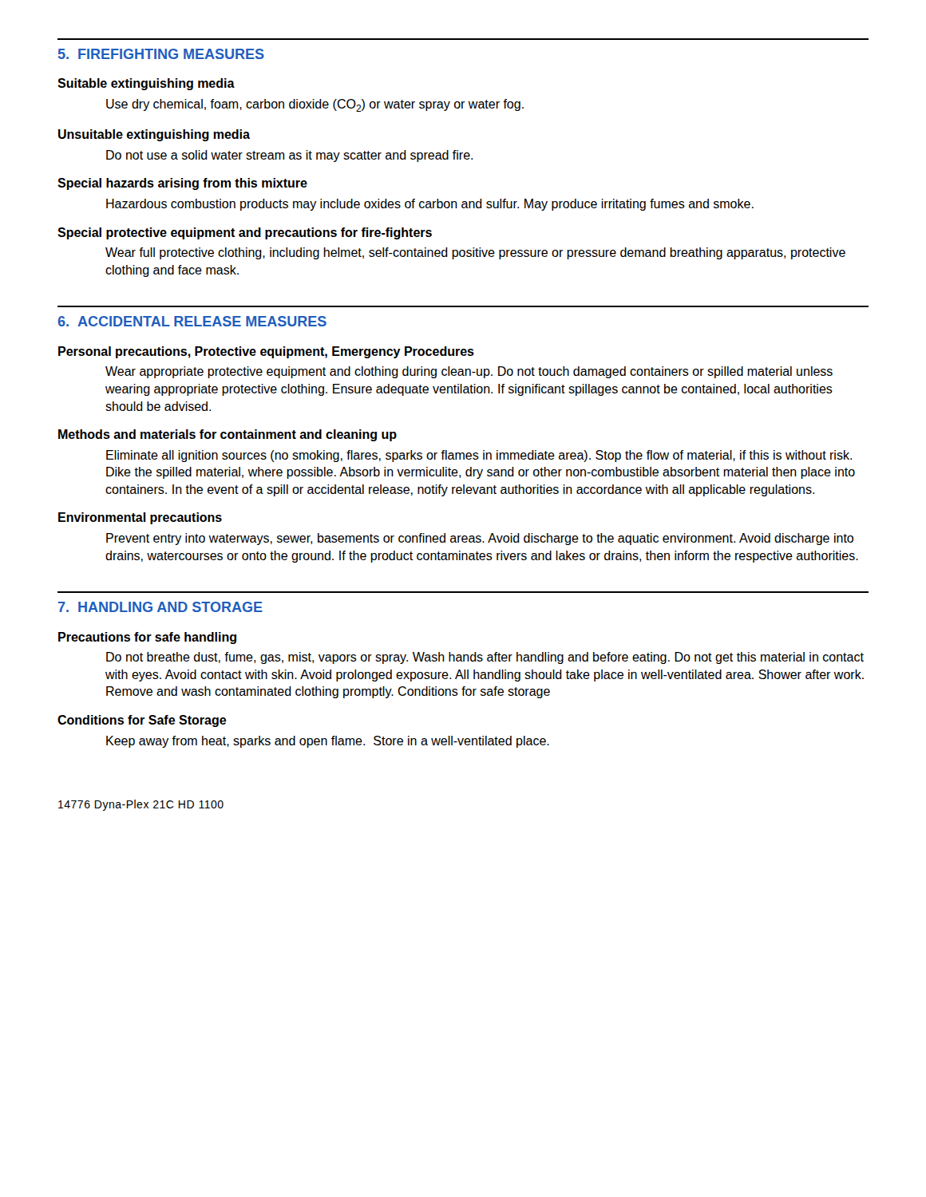5. FIREFIGHTING MEASURES
Suitable extinguishing media
Use dry chemical, foam, carbon dioxide (CO2) or water spray or water fog.
Unsuitable extinguishing media
Do not use a solid water stream as it may scatter and spread fire.
Special hazards arising from this mixture
Hazardous combustion products may include oxides of carbon and sulfur. May produce irritating fumes and smoke.
Special protective equipment and precautions for fire-fighters
Wear full protective clothing, including helmet, self-contained positive pressure or pressure demand breathing apparatus, protective clothing and face mask.
6. ACCIDENTAL RELEASE MEASURES
Personal precautions, Protective equipment, Emergency Procedures
Wear appropriate protective equipment and clothing during clean-up. Do not touch damaged containers or spilled material unless wearing appropriate protective clothing. Ensure adequate ventilation. If significant spillages cannot be contained, local authorities should be advised.
Methods and materials for containment and cleaning up
Eliminate all ignition sources (no smoking, flares, sparks or flames in immediate area). Stop the flow of material, if this is without risk. Dike the spilled material, where possible. Absorb in vermiculite, dry sand or other non-combustible absorbent material then place into containers. In the event of a spill or accidental release, notify relevant authorities in accordance with all applicable regulations.
Environmental precautions
Prevent entry into waterways, sewer, basements or confined areas. Avoid discharge to the aquatic environment. Avoid discharge into drains, watercourses or onto the ground. If the product contaminates rivers and lakes or drains, then inform the respective authorities.
7. HANDLING AND STORAGE
Precautions for safe handling
Do not breathe dust, fume, gas, mist, vapors or spray. Wash hands after handling and before eating. Do not get this material in contact with eyes. Avoid contact with skin. Avoid prolonged exposure. All handling should take place in well-ventilated area. Shower after work. Remove and wash contaminated clothing promptly. Conditions for safe storage
Conditions for Safe Storage
Keep away from heat, sparks and open flame. Store in a well-ventilated place.
14776 Dyna-Plex 21C HD 1100